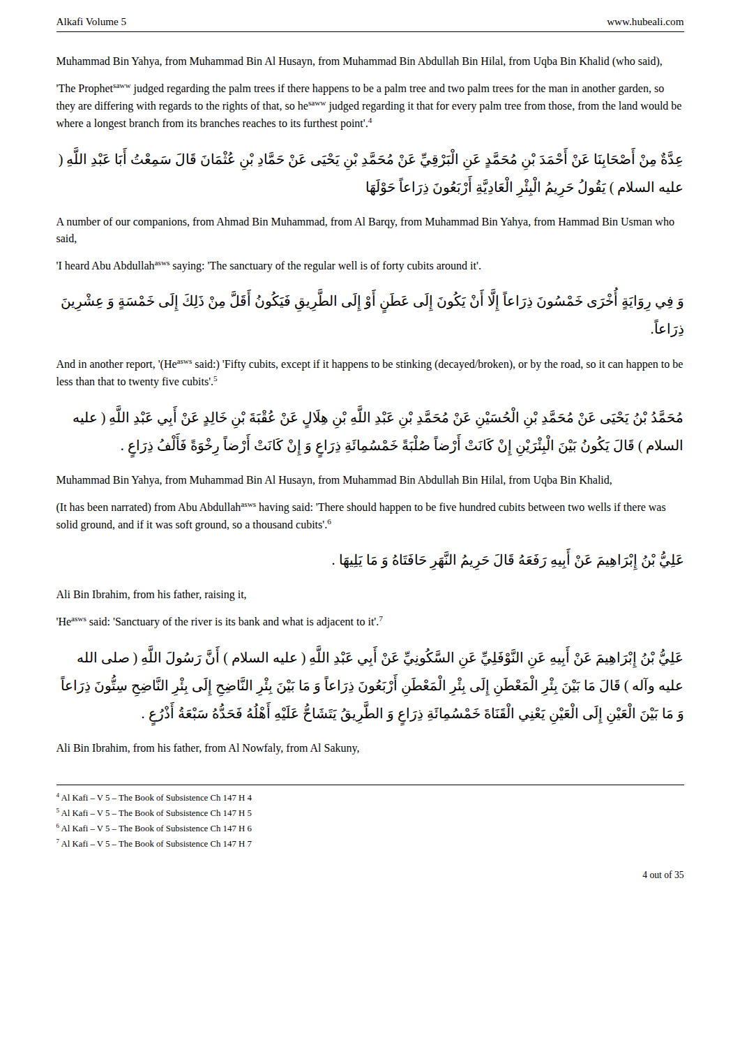Alkafi Volume 5 www.hubeali.com
Muhammad Bin Yahya, from Muhammad Bin Al Husayn, from Muhammad Bin Abdullah Bin Hilal, from Uqba Bin Khalid (who said),
'The Prophetsaww judged regarding the palm trees if there happens to be a palm tree and two palm trees for the man in another garden, so they are differing with regards to the rights of that, so hesaww judged regarding it that for every palm tree from those, from the land would be where a longest branch from its branches reaches to its furthest point'.4
عِدَّةٌ مِنْ أَصْحَابِنَا عَنْ أَحْمَدَ بْنِ مُحَمَّدٍ عَنِ الْبَرْقِيِّ عَنْ مُحَمَّدِ بْنِ يَحْيَى عَنْ حَمَّادِ بْنِ عُثْمَانَ قَالَ سَمِعْتُ أَبَا عَبْدِ اللَّهِ ( عليه السلام ) يَقُولُ حَرِيمُ الْبِئْرِ الْعَادِيَّةِ أَرْبَعُونَ ذِرَاعاً حَوْلَهَا
A number of our companions, from Ahmad Bin Muhammad, from Al Barqy, from Muhammad Bin Yahya, from Hammad Bin Usman who said,
'I heard Abu Abdullahasws saying: 'The sanctuary of the regular well is of forty cubits around it'.
وَ فِي رِوَايَةٍ أُخْرَى خَمْسُونَ ذِرَاعاً إِلَّا أَنْ يَكُونَ إِلَى عَطَنٍ أَوْ إِلَى الطَّرِيقِ فَيَكُونُ أَقَلَّ مِنْ ذَلِكَ إِلَى خَمْسَةٍ وَ عِشْرِينَ ذِرَاعاً.
And in another report, '(Heasws said:) 'Fifty cubits, except if it happens to be stinking (decayed/broken), or by the road, so it can happen to be less than that to twenty five cubits'.5
مُحَمَّدُ بْنُ يَحْيَى عَنْ مُحَمَّدِ بْنِ الْحُسَيْنِ عَنْ مُحَمَّدِ بْنِ عَبْدِ اللَّهِ بْنِ هِلَالٍ عَنْ عُقْبَةَ بْنِ خَالِدٍ عَنْ أَبِي عَبْدِ اللَّهِ ( عليه السلام ) قَالَ يَكُونُ بَيْنَ الْبِئْرَيْنِ إِنْ كَانَتْ أَرْضاً صُلْبَةً خَمْسُمِائَةِ ذِرَاعٍ وَ إِنْ كَانَتْ أَرْضاً رِخْوَةً فَأَلْفُ ذِرَاعٍ .
Muhammad Bin Yahya, from Muhammad Bin Al Husayn, from Muhammad Bin Abdullah Bin Hilal, from Uqba Bin Khalid,
(It has been narrated) from Abu Abdullahasws having said: 'There should happen to be five hundred cubits between two wells if there was solid ground, and if it was soft ground, so a thousand cubits'.6
عَلِيُّ بْنُ إِبْرَاهِيمَ عَنْ أَبِيهِ رَفَعَهُ قَالَ حَرِيمُ النَّهَرِ حَافَتَاهُ وَ مَا يَلِيهَا .
Ali Bin Ibrahim, from his father, raising it,
'Heasws said: 'Sanctuary of the river is its bank and what is adjacent to it'.7
عَلِيُّ بْنُ إِبْرَاهِيمَ عَنْ أَبِيهِ عَنِ النَّوْفَلِيِّ عَنِ السَّكُونِيِّ عَنْ أَبِي عَبْدِ اللَّهِ ( عليه السلام ) أَنَّ رَسُولَ اللَّهِ ( صلى الله عليه وآله ) قَالَ مَا بَيْنَ بِئْرِ الْمَعْطَنِ إِلَى بِئْرِ الْمَعْطَنِ أَرْبَعُونَ ذِرَاعاً وَ مَا بَيْنَ بِئْرِ النَّاضِحِ إِلَى بِئْرِ النَّاضِحِ سِتُّونَ ذِرَاعاً وَ مَا بَيْنَ الْعَيْنِ إِلَى الْعَيْنِ يَعْنِي الْقَنَاةَ خَمْسُمِائَةِ ذِرَاعٍ وَ الطَّرِيقُ يَتَشَاحُّ عَلَيْهِ أَهْلُهُ فَحَدُّهُ سَبْعَةُ أَذْرُعٍ .
Ali Bin Ibrahim, from his father, from Al Nowfaly, from Al Sakuny,
4 Al Kafi – V 5 – The Book of Subsistence Ch 147 H 4
5 Al Kafi – V 5 – The Book of Subsistence Ch 147 H 5
6 Al Kafi – V 5 – The Book of Subsistence Ch 147 H 6
7 Al Kafi – V 5 – The Book of Subsistence Ch 147 H 7
4 out of 35